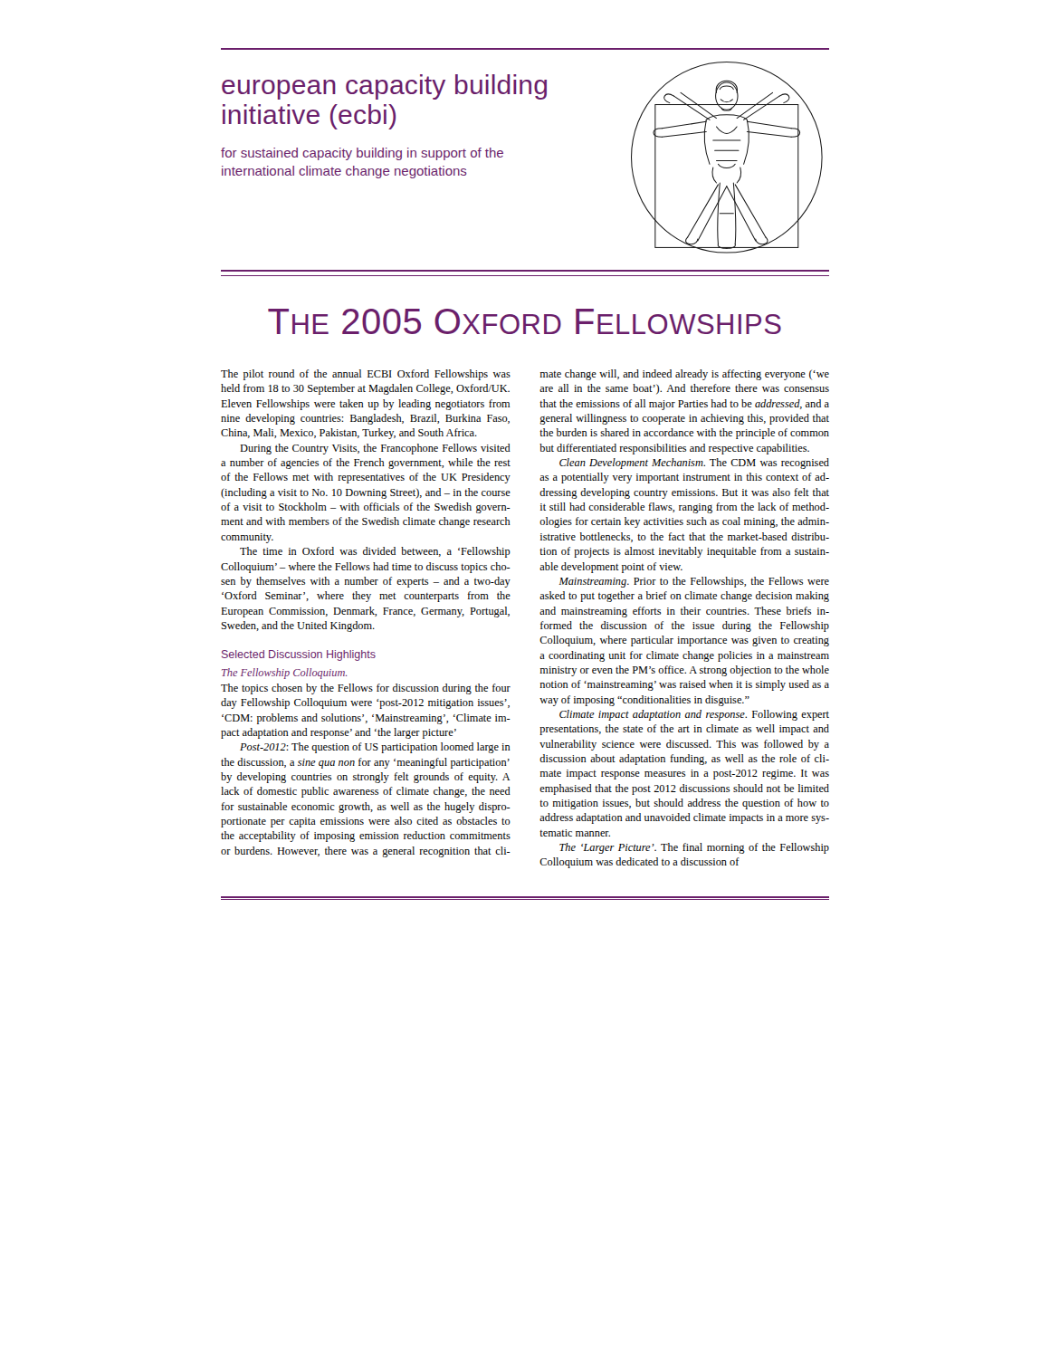european capacity building initiative (ecbi)
for sustained capacity building in support of the
international climate change negotiations
THE 2005 OXFORD FELLOWSHIPS
The pilot round of the annual ECBI Oxford Fellowships was held from 18 to 30 September at Magdalen College, Oxford/UK. Eleven Fellowships were taken up by leading negotiators from nine developing countries: Bangladesh, Brazil, Burkina Faso, China, Mali, Mexico, Pakistan, Turkey, and South Africa.
During the Country Visits, the Francophone Fellows visited a number of agencies of the French government, while the rest of the Fellows met with representatives of the UK Presidency (including a visit to No. 10 Downing Street), and – in the course of a visit to Stockholm – with officials of the Swedish government and with members of the Swedish climate change research community.
The time in Oxford was divided between, a ‘Fellowship Colloquium’ – where the Fellows had time to discuss topics chosen by themselves with a number of experts – and a two-day ‘Oxford Seminar’, where they met counterparts from the European Commission, Denmark, France, Germany, Portugal, Sweden, and the United Kingdom.
Selected Discussion Highlights
The Fellowship Colloquium.
The topics chosen by the Fellows for discussion during the four day Fellowship Colloquium were ‘post-2012 mitigation issues’, ‘CDM: problems and solutions’, ‘Mainstreaming’, ‘Climate impact adaptation and response’ and ‘the larger picture’
Post-2012: The question of US participation loomed large in the discussion, a sine qua non for any ‘meaningful participation’ by developing countries on strongly felt grounds of equity. A lack of domestic public awareness of climate change, the need for sustainable economic growth, as well as the hugely disproportionate per capita emissions were also cited as obstacles to the acceptability of imposing emission reduction commitments or burdens. However, there was a general recognition that climate change will, and indeed already is affecting everyone (‘we are all in the same boat’). And therefore there was consensus that the emissions of all major Parties had to be addressed, and a general willingness to cooperate in achieving this, provided that the burden is shared in accordance with the principle of common but differentiated responsibilities and respective capabilities.
Clean Development Mechanism. The CDM was recognised as a potentially very important instrument in this context of addressing developing country emissions. But it was also felt that it still had considerable flaws, ranging from the lack of methodologies for certain key activities such as coal mining, the administrative bottlenecks, to the fact that the market-based distribution of projects is almost inevitably inequitable from a sustainable development point of view.
Mainstreaming. Prior to the Fellowships, the Fellows were asked to put together a brief on climate change decision making and mainstreaming efforts in their countries. These briefs informed the discussion of the issue during the Fellowship Colloquium, where particular importance was given to creating a coordinating unit for climate change policies in a mainstream ministry or even the PM’s office. A strong objection to the whole notion of ‘mainstreaming’ was raised when it is simply used as a way of imposing “conditionalities in disguise.”
Climate impact adaptation and response. Following expert presentations, the state of the art in climate as well impact and vulnerability science were discussed. This was followed by a discussion about adaptation funding, as well as the role of climate impact response measures in a post-2012 regime. It was emphasised that the post 2012 discussions should not be limited to mitigation issues, but should address the question of how to address adaptation and unavoided climate impacts in a more systematic manner.
The ‘Larger Picture’. The final morning of the Fellowship Colloquium was dedicated to a discussion of